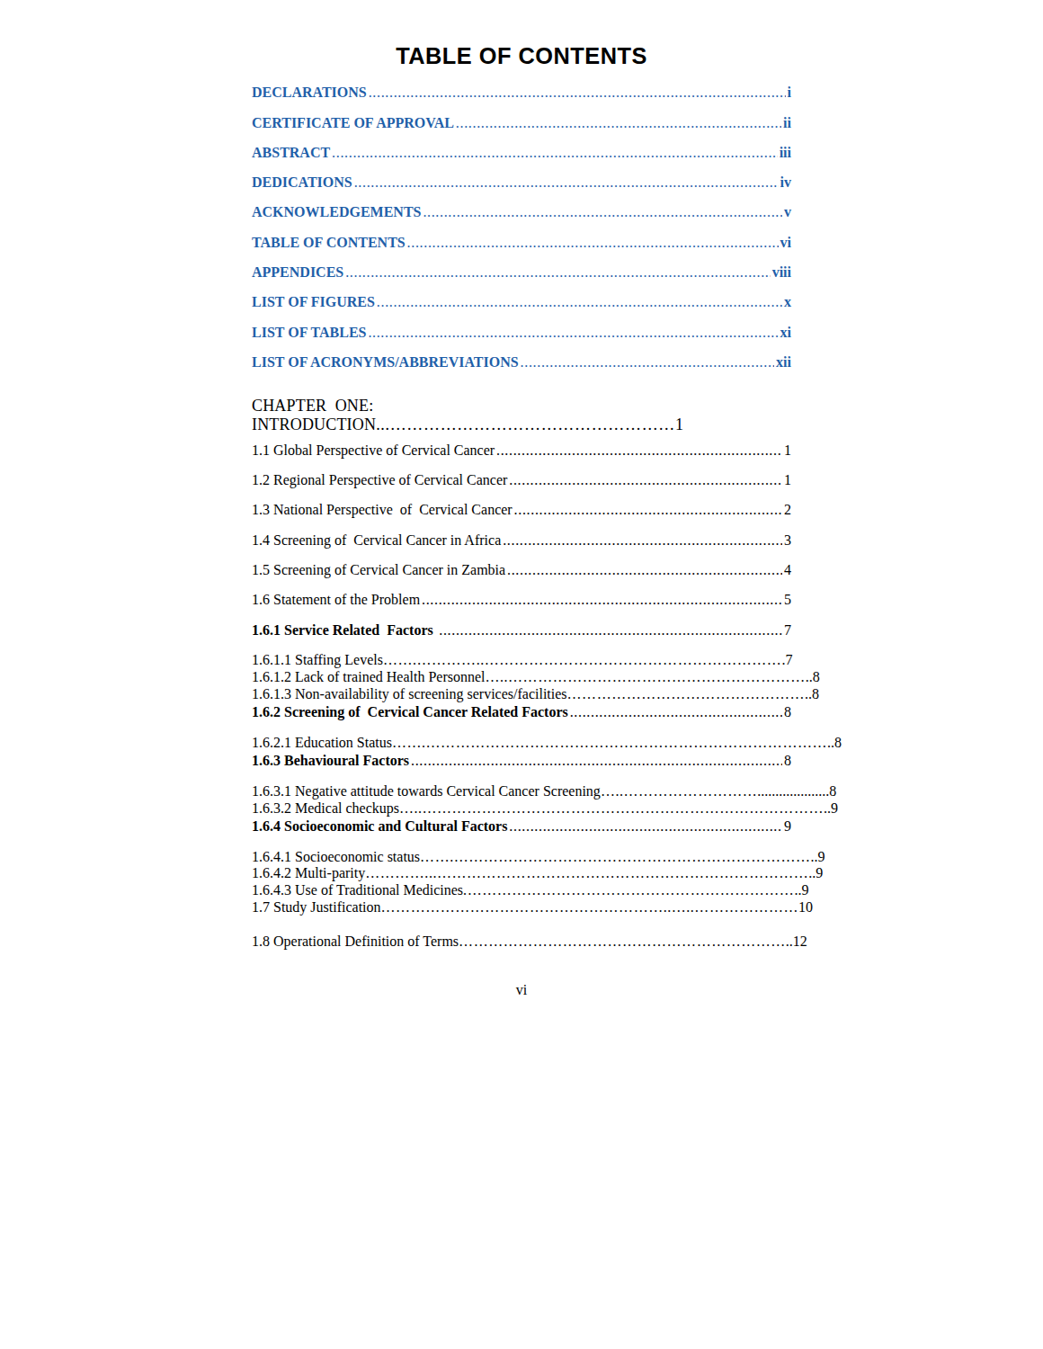TABLE OF CONTENTS
DECLARATIONS ........................................................................................................................... i
CERTIFICATE OF APPROVAL .............................................................................................. ii
ABSTRACT ..................................................................................................................................... iii
DEDICATIONS ......................................................................................................................... iv
ACKNOWLEDGEMENTS ..................................................................................................... v
TABLE OF CONTENTS .............................................................................................................. vi
APPENDICES ................................................................................................................................. viii
LIST OF FIGURES .................................................................................................................... .. x
LIST OF TABLES ......................................................................................................................... xi
LIST OF ACRONYMS/ABBREVIATIONS ........................................................................... xii
CHAPTER ONE: INTRODUCTION...……………………………………………1
1.1 Global Perspective of Cervical Cancer ............................................................................... 1
1.2 Regional Perspective of Cervical Cancer ............................................................................. 1
1.3 National Perspective of Cervical Cancer ............................................................................. 2
1.4 Screening of Cervical Cancer in Africa ................................................................................. 3
1.5 Screening of Cervical Cancer in Zambia ................................................................................. 4
1.6 Statement of the Problem ............................................................................................................. 5
1.6.1 Service Related Factors ................................................................................................... 7
1.6.1.1 Staffing Levels…….…………..…………………………………………………….7
1.6.1.2 Lack of trained Health Personnel…..……………………………………………………..8
1.6.1.3 Non-availability of screening services/facilities…………………………………………..8
1.6.2 Screening of Cervical Cancer Related Factors ............................................................. 8
1.6.2.1 Education Status…….………………………………………………………………………..8
1.6.3 Behavioural Factors ....................................................................................................... 8
1.6.3.1 Negative attitude towards Cervical Cancer Screening…..………………………....................8
1.6.3.2 Medical checkups…..………………………………………………………………………..9
1.6.4 Socioeconomic and Cultural Factors ............................................................................. 9
1.6.4.1 Socioeconomic status…….………………………………………………………………..9
1.6.4.2 Multi-parity…………...…………………………………………………………………..9
1.6.4.3 Use of Traditional Medicines.…………………………………………………………..9
1.7 Study Justification…………………………………………………..…..…………………10
1.8 Operational Definition of Terms…………………………………………………………..12
vi